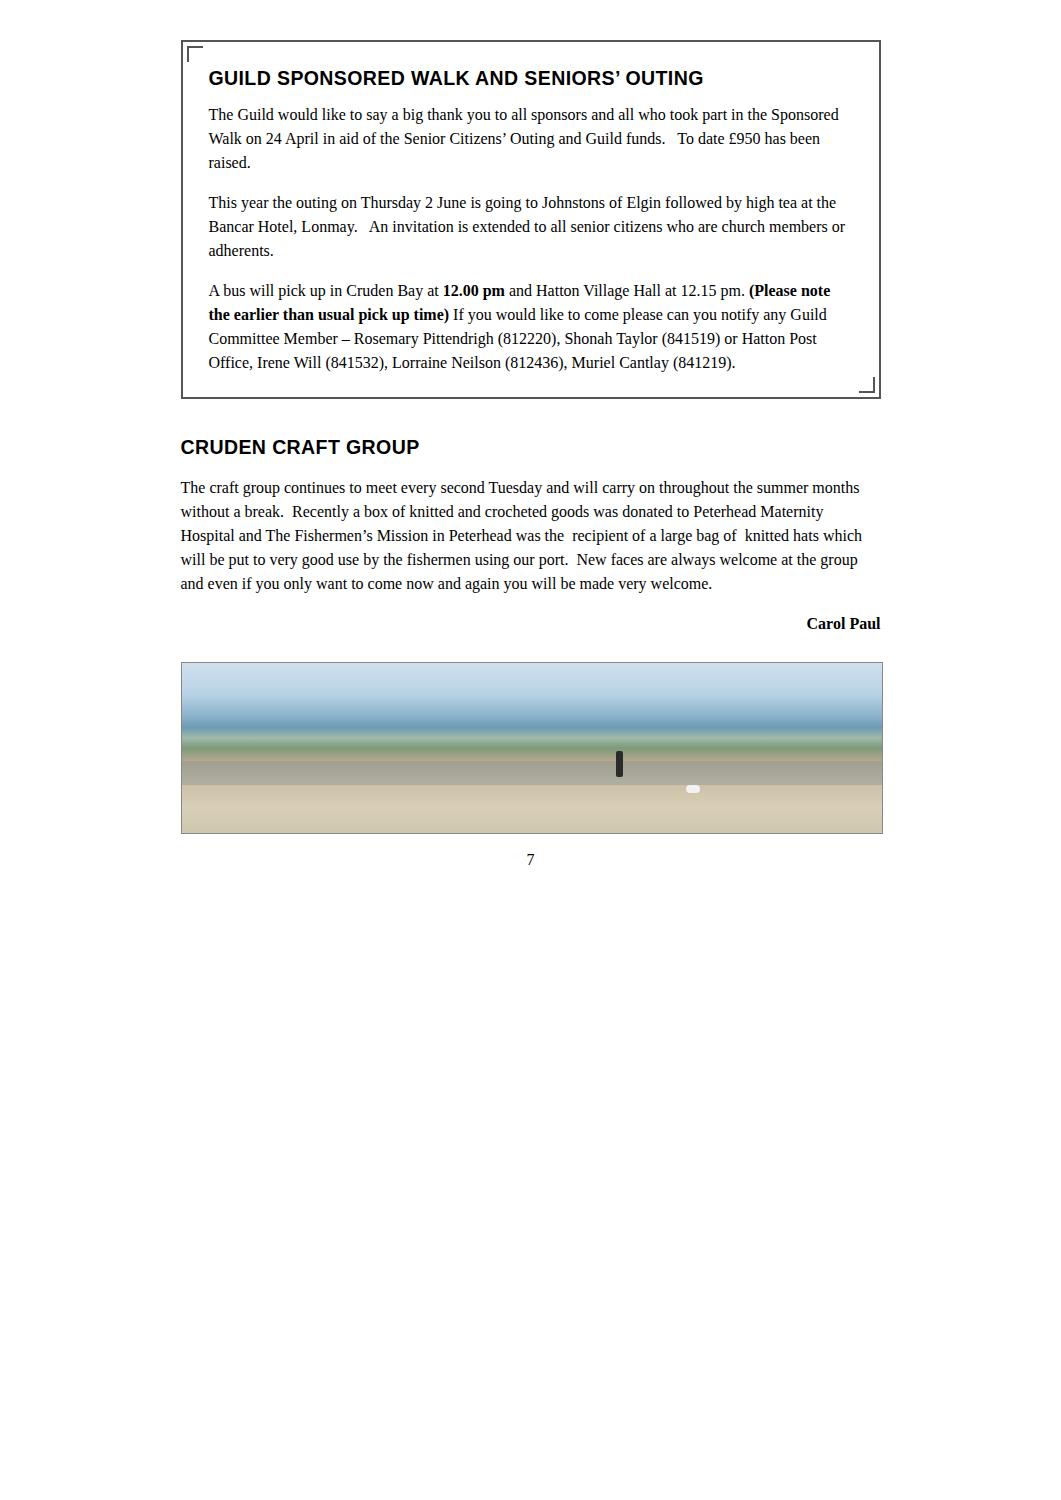GUILD SPONSORED WALK AND SENIORS’ OUTING
The Guild would like to say a big thank you to all sponsors and all who took part in the Sponsored Walk on 24 April in aid of the Senior Citizens’ Outing and Guild funds. To date £950 has been raised.
This year the outing on Thursday 2 June is going to Johnstons of Elgin followed by high tea at the Bancar Hotel, Lonmay. An invitation is extended to all senior citizens who are church members or adherents.
A bus will pick up in Cruden Bay at 12.00 pm and Hatton Village Hall at 12.15 pm. (Please note the earlier than usual pick up time) If you would like to come please can you notify any Guild Committee Member – Rosemary Pittendrigh (812220), Shonah Taylor (841519) or Hatton Post Office, Irene Will (841532), Lorraine Neilson (812436), Muriel Cantlay (841219).
CRUDEN CRAFT GROUP
The craft group continues to meet every second Tuesday and will carry on throughout the summer months without a break. Recently a box of knitted and crocheted goods was donated to Peterhead Maternity Hospital and The Fishermen’s Mission in Peterhead was the recipient of a large bag of knitted hats which will be put to very good use by the fishermen using our port. New faces are always welcome at the group and even if you only want to come now and again you will be made very welcome.
Carol Paul
7